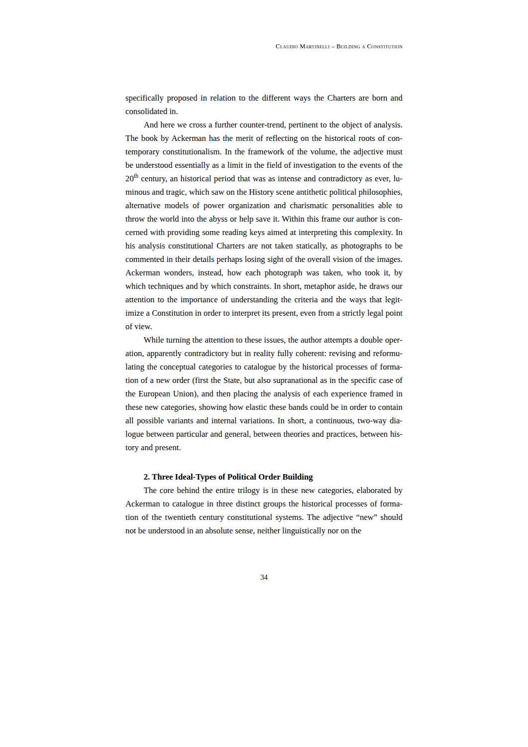Claudio Martinelli – Building a Constitution
specifically proposed in relation to the different ways the Charters are born and consolidated in.
And here we cross a further counter-trend, pertinent to the object of analysis. The book by Ackerman has the merit of reflecting on the historical roots of contemporary constitutionalism. In the framework of the volume, the adjective must be understood essentially as a limit in the field of investigation to the events of the 20th century, an historical period that was as intense and contradictory as ever, luminous and tragic, which saw on the History scene antithetic political philosophies, alternative models of power organization and charismatic personalities able to throw the world into the abyss or help save it. Within this frame our author is concerned with providing some reading keys aimed at interpreting this complexity. In his analysis constitutional Charters are not taken statically, as photographs to be commented in their details perhaps losing sight of the overall vision of the images. Ackerman wonders, instead, how each photograph was taken, who took it, by which techniques and by which constraints. In short, metaphor aside, he draws our attention to the importance of understanding the criteria and the ways that legitimize a Constitution in order to interpret its present, even from a strictly legal point of view.
While turning the attention to these issues, the author attempts a double operation, apparently contradictory but in reality fully coherent: revising and reformulating the conceptual categories to catalogue by the historical processes of formation of a new order (first the State, but also supranational as in the specific case of the European Union), and then placing the analysis of each experience framed in these new categories, showing how elastic these bands could be in order to contain all possible variants and internal variations. In short, a continuous, two-way dialogue between particular and general, between theories and practices, between history and present.
2. Three Ideal-Types of Political Order Building
The core behind the entire trilogy is in these new categories, elaborated by Ackerman to catalogue in three distinct groups the historical processes of formation of the twentieth century constitutional systems. The adjective “new” should not be understood in an absolute sense, neither linguistically nor on the
34